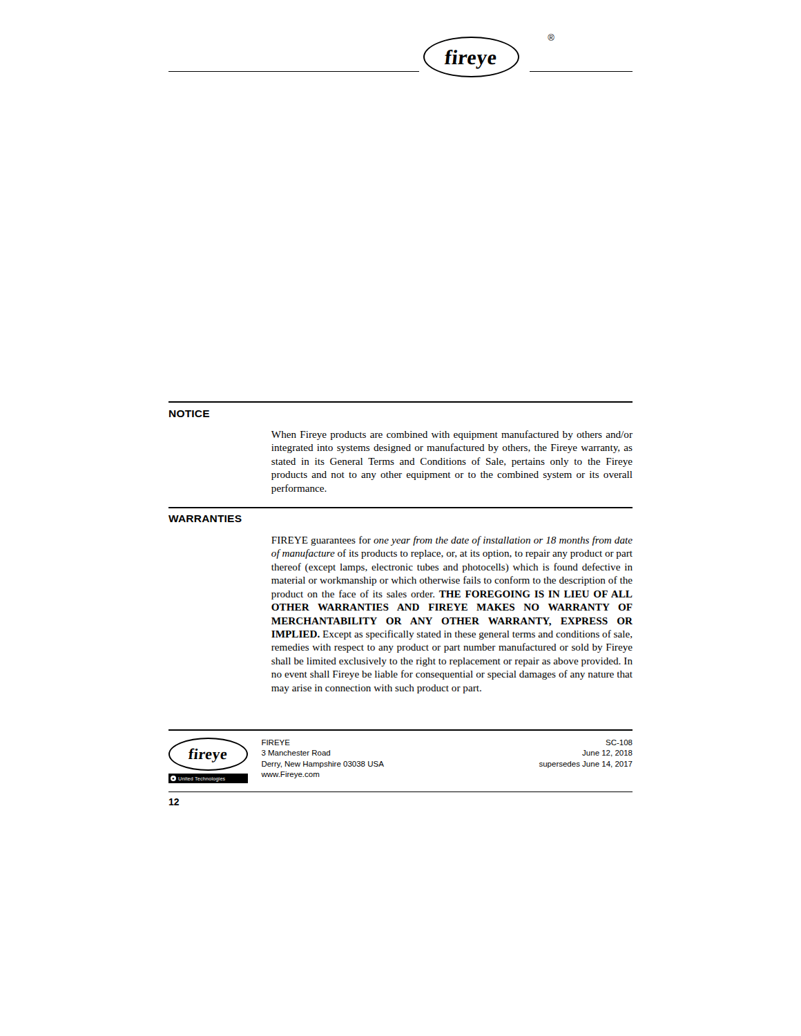®
fireye
NOTICE
When Fireye products are combined with equipment manufactured by others and/or integrated into systems designed or manufactured by others, the Fireye warranty, as stated in its General Terms and Conditions of Sale, pertains only to the Fireye products and not to any other equipment or to the combined system or its overall performance.
WARRANTIES
FIREYE guarantees for one year from the date of installation or 18 months from date of manufacture of its products to replace, or, at its option, to repair any product or part thereof (except lamps, electronic tubes and photocells) which is found defective in material or workmanship or which otherwise fails to conform to the description of the product on the face of its sales order. THE FOREGOING IS IN LIEU OF ALL OTHER WARRANTIES AND FIREYE MAKES NO WARRANTY OF MERCHANTABILITY OR ANY OTHER WARRANTY, EXPRESS OR IMPLIED. Except as specifically stated in these general terms and conditions of sale, remedies with respect to any product or part number manufactured or sold by Fireye shall be limited exclusively to the right to replacement or repair as above provided. In no event shall Fireye be liable for consequential or special damages of any nature that may arise in connection with such product or part.
fireye
● United Technologies
FIREYE
3 Manchester Road
Derry, New Hampshire 03038 USA
www.Fireye.com
SC-108
June 12, 2018
supersedes June 14, 2017
12